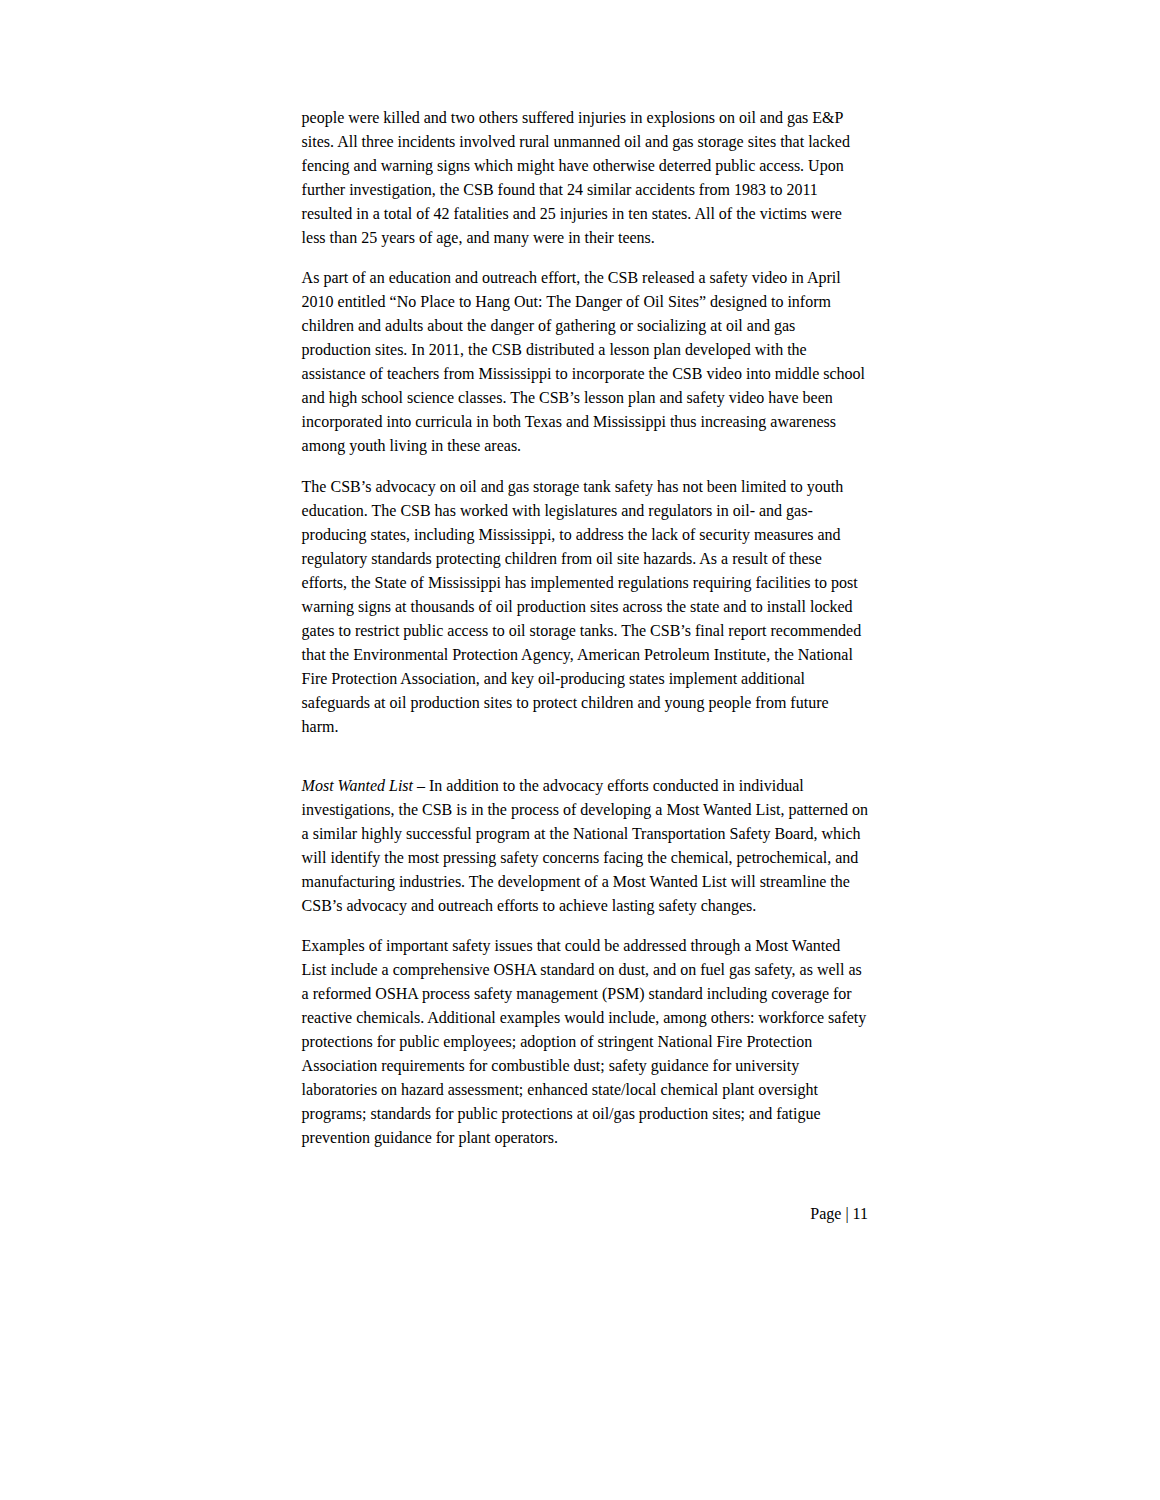people were killed and two others suffered injuries in explosions on oil and gas E&P sites. All three incidents involved rural unmanned oil and gas storage sites that lacked fencing and warning signs which might have otherwise deterred public access. Upon further investigation, the CSB found that 24 similar accidents from 1983 to 2011 resulted in a total of 42 fatalities and 25 injuries in ten states. All of the victims were less than 25 years of age, and many were in their teens.
As part of an education and outreach effort, the CSB released a safety video in April 2010 entitled “No Place to Hang Out: The Danger of Oil Sites” designed to inform children and adults about the danger of gathering or socializing at oil and gas production sites. In 2011, the CSB distributed a lesson plan developed with the assistance of teachers from Mississippi to incorporate the CSB video into middle school and high school science classes. The CSB’s lesson plan and safety video have been incorporated into curricula in both Texas and Mississippi thus increasing awareness among youth living in these areas.
The CSB’s advocacy on oil and gas storage tank safety has not been limited to youth education. The CSB has worked with legislatures and regulators in oil- and gas-producing states, including Mississippi, to address the lack of security measures and regulatory standards protecting children from oil site hazards. As a result of these efforts, the State of Mississippi has implemented regulations requiring facilities to post warning signs at thousands of oil production sites across the state and to install locked gates to restrict public access to oil storage tanks. The CSB’s final report recommended that the Environmental Protection Agency, American Petroleum Institute, the National Fire Protection Association, and key oil-producing states implement additional safeguards at oil production sites to protect children and young people from future harm.
Most Wanted List – In addition to the advocacy efforts conducted in individual investigations, the CSB is in the process of developing a Most Wanted List, patterned on a similar highly successful program at the National Transportation Safety Board, which will identify the most pressing safety concerns facing the chemical, petrochemical, and manufacturing industries. The development of a Most Wanted List will streamline the CSB’s advocacy and outreach efforts to achieve lasting safety changes.
Examples of important safety issues that could be addressed through a Most Wanted List include a comprehensive OSHA standard on dust, and on fuel gas safety, as well as a reformed OSHA process safety management (PSM) standard including coverage for reactive chemicals. Additional examples would include, among others: workforce safety protections for public employees; adoption of stringent National Fire Protection Association requirements for combustible dust; safety guidance for university laboratories on hazard assessment; enhanced state/local chemical plant oversight programs; standards for public protections at oil/gas production sites; and fatigue prevention guidance for plant operators.
Page | 11